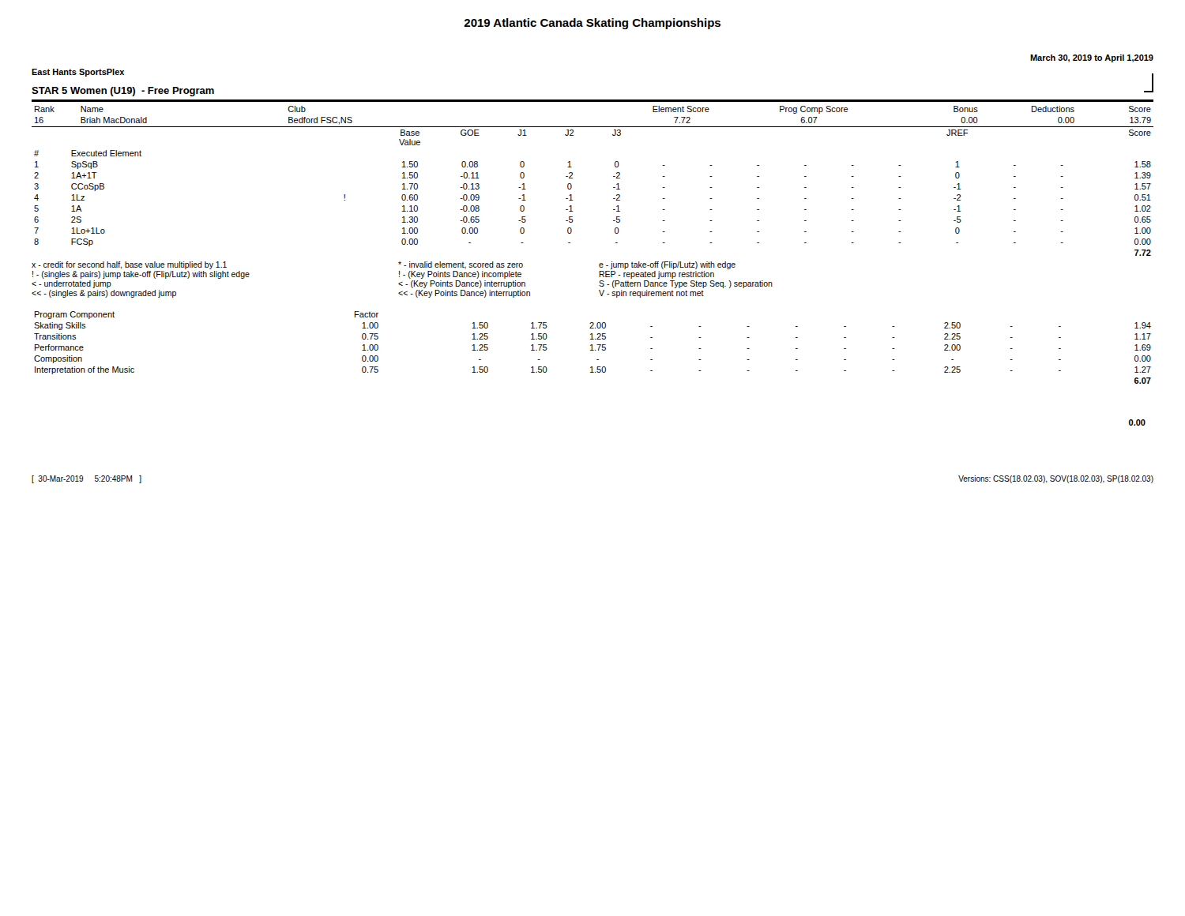2019 Atlantic Canada Skating Championships
March 30, 2019 to April 1,2019
East Hants SportsPlex
STAR 5 Women (U19) - Free Program
| Rank | Name | Club | | Element Score | Prog Comp Score | Bonus | Deductions | Score |
| 16 | Briah MacDonald | Bedford FSC,NS | | 7.72 | 6.07 | 0.00 | 0.00 | 13.79 |
| | | | Base Value | GOE | J1 | J2 | J3 | | | | | | | JREF | | | Score |
| # | Executed Element | | |
| 1 | SpSqB | | 1.50 | 0.08 | 0 | 1 | 0 | - | - | - | - | - | - | 1 | - | - | 1.58 |
| 2 | 1A+1T | | 1.50 | -0.11 | 0 | -2 | -2 | - | - | - | - | - | - | 0 | - | - | 1.39 |
| 3 | CCoSpB | | 1.70 | -0.13 | -1 | 0 | -1 | - | - | - | - | - | - | -1 | - | - | 1.57 |
| 4 | 1Lz | ! | 0.60 | -0.09 | -1 | -1 | -2 | - | - | - | - | - | - | -2 | - | - | 0.51 |
| 5 | 1A | | 1.10 | -0.08 | 0 | -1 | -1 | - | - | - | - | - | - | -1 | - | - | 1.02 |
| 6 | 2S | | 1.30 | -0.65 | -5 | -5 | -5 | - | - | - | - | - | - | -5 | - | - | 0.65 |
| 7 | 1Lo+1Lo | | 1.00 | 0.00 | 0 | 0 | 0 | - | - | - | - | - | - | 0 | - | - | 1.00 |
| 8 | FCSp | | 0.00 | - | - | - | - | - | - | - | - | - | - | - | - | - | 0.00 |
| | 7.72 |
| x - credit for second half, base value multiplied by 1.1 | * - invalid element, scored as zero | e - jump take-off (Flip/Lutz) with edge |
| ! - (singles & pairs) jump take-off (Flip/Lutz) with slight edge | ! - (Key Points Dance) incomplete | REP - repeated jump restriction |
| < - underrotated jump | < - (Key Points Dance) interruption | S - (Pattern Dance Type Step Seq. ) separation |
| << - (singles & pairs) downgraded jump | << - (Key Points Dance) interruption | V - spin requirement not met |
| Program Component | Factor | | | | | | | | | | | | | | |
| Skating Skills | 1.00 | | 1.50 | 1.75 | 2.00 | - | - | - | - | - | - | 2.50 | - | - | 1.94 |
| Transitions | 0.75 | | 1.25 | 1.50 | 1.25 | - | - | - | - | - | - | 2.25 | - | - | 1.17 |
| Performance | 1.00 | | 1.25 | 1.75 | 1.75 | - | - | - | - | - | - | 2.00 | - | - | 1.69 |
| Composition | 0.00 | | - | - | - | - | - | - | - | - | - | - | - | - | 0.00 |
| Interpretation of the Music | 0.75 | | 1.50 | 1.50 | 1.50 | - | - | - | - | - | - | 2.25 | - | - | 1.27 |
| | 6.07 |
0.00
[ 30-Mar-2019 5:20:48PM ]
Versions: CSS(18.02.03), SOV(18.02.03), SP(18.02.03)